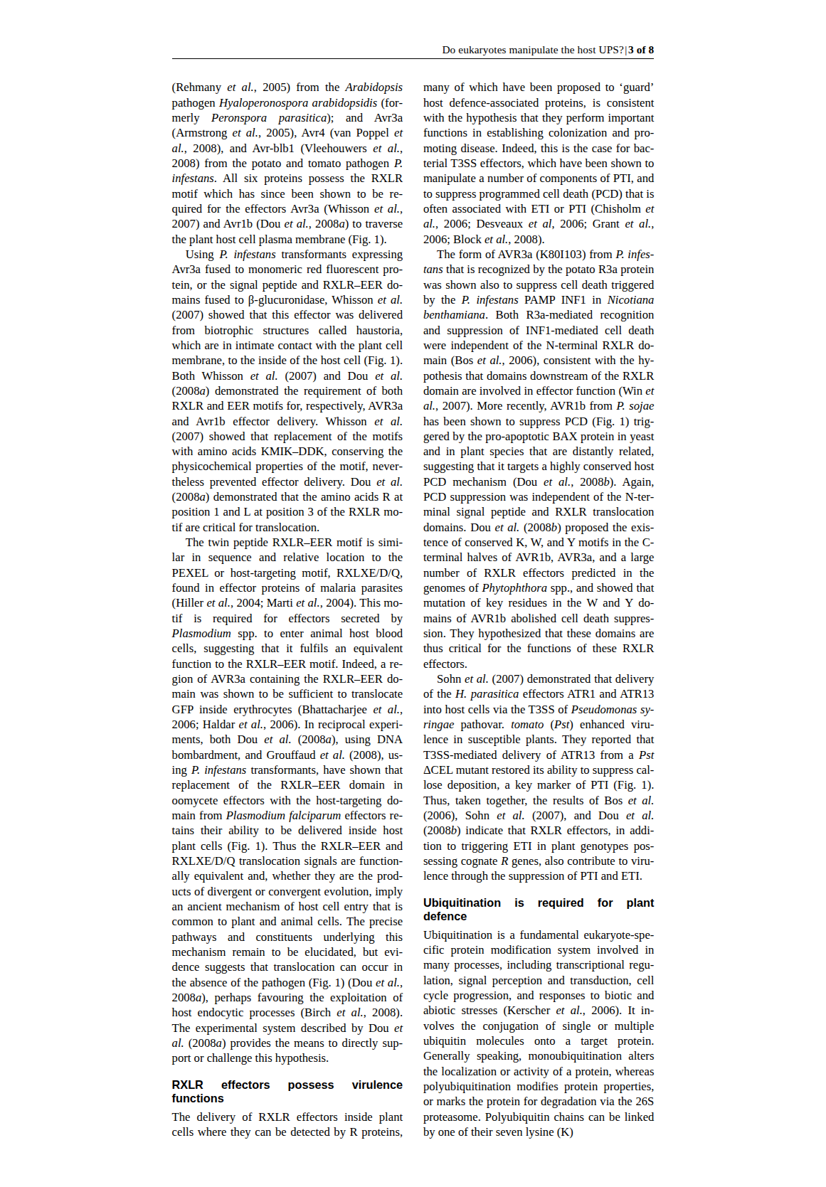Do eukaryotes manipulate the host UPS?|3 of 8
(Rehmany et al., 2005) from the Arabidopsis pathogen Hyaloperonospora arabidopsidis (formerly Peronspora parasitica); and Avr3a (Armstrong et al., 2005), Avr4 (van Poppel et al., 2008), and Avr-blb1 (Vleehouwers et al., 2008) from the potato and tomato pathogen P. infestans. All six proteins possess the RXLR motif which has since been shown to be required for the effectors Avr3a (Whisson et al., 2007) and Avr1b (Dou et al., 2008a) to traverse the plant host cell plasma membrane (Fig. 1).
Using P. infestans transformants expressing Avr3a fused to monomeric red fluorescent protein, or the signal peptide and RXLR–EER domains fused to β-glucuronidase, Whisson et al. (2007) showed that this effector was delivered from biotrophic structures called haustoria, which are in intimate contact with the plant cell membrane, to the inside of the host cell (Fig. 1). Both Whisson et al. (2007) and Dou et al. (2008a) demonstrated the requirement of both RXLR and EER motifs for, respectively, AVR3a and Avr1b effector delivery. Whisson et al. (2007) showed that replacement of the motifs with amino acids KMIK–DDK, conserving the physicochemical properties of the motif, nevertheless prevented effector delivery. Dou et al. (2008a) demonstrated that the amino acids R at position 1 and L at position 3 of the RXLR motif are critical for translocation.
The twin peptide RXLR–EER motif is similar in sequence and relative location to the PEXEL or host-targeting motif, RXLXE/D/Q, found in effector proteins of malaria parasites (Hiller et al., 2004; Marti et al., 2004). This motif is required for effectors secreted by Plasmodium spp. to enter animal host blood cells, suggesting that it fulfils an equivalent function to the RXLR–EER motif. Indeed, a region of AVR3a containing the RXLR–EER domain was shown to be sufficient to translocate GFP inside erythrocytes (Bhattacharjee et al., 2006; Haldar et al., 2006). In reciprocal experiments, both Dou et al. (2008a), using DNA bombardment, and Grouffaud et al. (2008), using P. infestans transformants, have shown that replacement of the RXLR–EER domain in oomycete effectors with the host-targeting domain from Plasmodium falciparum effectors retains their ability to be delivered inside host plant cells (Fig. 1). Thus the RXLR–EER and RXLXE/D/Q translocation signals are functionally equivalent and, whether they are the products of divergent or convergent evolution, imply an ancient mechanism of host cell entry that is common to plant and animal cells. The precise pathways and constituents underlying this mechanism remain to be elucidated, but evidence suggests that translocation can occur in the absence of the pathogen (Fig. 1) (Dou et al., 2008a), perhaps favouring the exploitation of host endocytic processes (Birch et al., 2008). The experimental system described by Dou et al. (2008a) provides the means to directly support or challenge this hypothesis.
RXLR effectors possess virulence functions
The delivery of RXLR effectors inside plant cells where they can be detected by R proteins, many of which have been proposed to ‘guard’ host defence-associated proteins, is consistent with the hypothesis that they perform important functions in establishing colonization and promoting disease. Indeed, this is the case for bacterial T3SS effectors, which have been shown to manipulate a number of components of PTI, and to suppress programmed cell death (PCD) that is often associated with ETI or PTI (Chisholm et al., 2006; Desveaux et al, 2006; Grant et al., 2006; Block et al., 2008).
The form of AVR3a (K80I103) from P. infestans that is recognized by the potato R3a protein was shown also to suppress cell death triggered by the P. infestans PAMP INF1 in Nicotiana benthamiana. Both R3a-mediated recognition and suppression of INF1-mediated cell death were independent of the N-terminal RXLR domain (Bos et al., 2006), consistent with the hypothesis that domains downstream of the RXLR domain are involved in effector function (Win et al., 2007). More recently, AVR1b from P. sojae has been shown to suppress PCD (Fig. 1) triggered by the pro-apoptotic BAX protein in yeast and in plant species that are distantly related, suggesting that it targets a highly conserved host PCD mechanism (Dou et al., 2008b). Again, PCD suppression was independent of the N-terminal signal peptide and RXLR translocation domains. Dou et al. (2008b) proposed the existence of conserved K, W, and Y motifs in the C-terminal halves of AVR1b, AVR3a, and a large number of RXLR effectors predicted in the genomes of Phytophthora spp., and showed that mutation of key residues in the W and Y domains of AVR1b abolished cell death suppression. They hypothesized that these domains are thus critical for the functions of these RXLR effectors.
Sohn et al. (2007) demonstrated that delivery of the H. parasitica effectors ATR1 and ATR13 into host cells via the T3SS of Pseudomonas syringae pathovar. tomato (Pst) enhanced virulence in susceptible plants. They reported that T3SS-mediated delivery of ATR13 from a Pst ΔCEL mutant restored its ability to suppress callose deposition, a key marker of PTI (Fig. 1). Thus, taken together, the results of Bos et al. (2006), Sohn et al. (2007), and Dou et al. (2008b) indicate that RXLR effectors, in addition to triggering ETI in plant genotypes possessing cognate R genes, also contribute to virulence through the suppression of PTI and ETI.
Ubiquitination is required for plant defence
Ubiquitination is a fundamental eukaryote-specific protein modification system involved in many processes, including transcriptional regulation, signal perception and transduction, cell cycle progression, and responses to biotic and abiotic stresses (Kerscher et al., 2006). It involves the conjugation of single or multiple ubiquitin molecules onto a target protein. Generally speaking, monoubiquitination alters the localization or activity of a protein, whereas polyubiquitination modifies protein properties, or marks the protein for degradation via the 26S proteasome. Polyubiquitin chains can be linked by one of their seven lysine (K)